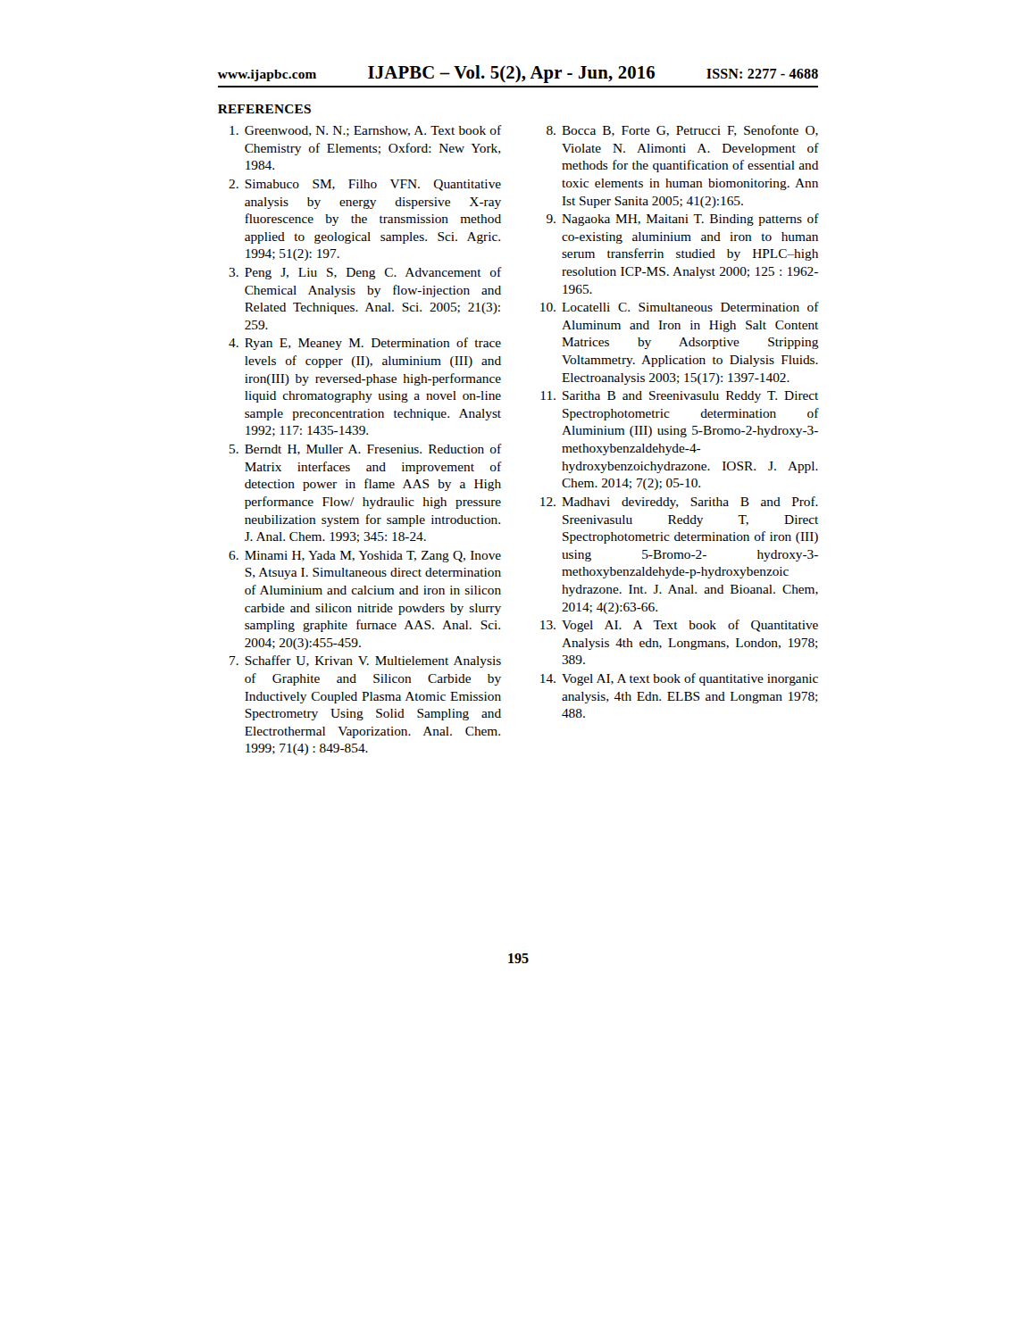www.ijapbc.com IJAPBC – Vol. 5(2), Apr - Jun, 2016 ISSN: 2277 - 4688
REFERENCES
Greenwood, N. N.; Earnshow, A. Text book of Chemistry of Elements; Oxford: New York, 1984.
Simabuco SM, Filho VFN. Quantitative analysis by energy dispersive X-ray fluorescence by the transmission method applied to geological samples. Sci. Agric. 1994; 51(2): 197.
Peng J, Liu S, Deng C. Advancement of Chemical Analysis by flow-injection and Related Techniques. Anal. Sci. 2005; 21(3): 259.
Ryan E, Meaney M. Determination of trace levels of copper (II), aluminium (III) and iron(III) by reversed-phase high-performance liquid chromatography using a novel on-line sample preconcentration technique. Analyst 1992; 117: 1435-1439.
Berndt H, Muller A. Fresenius. Reduction of Matrix interfaces and improvement of detection power in flame AAS by a High performance Flow/ hydraulic high pressure neubilization system for sample introduction. J. Anal. Chem. 1993; 345: 18-24.
Minami H, Yada M, Yoshida T, Zang Q, Inove S, Atsuya I. Simultaneous direct determination of Aluminium and calcium and iron in silicon carbide and silicon nitride powders by slurry sampling graphite furnace AAS. Anal. Sci. 2004; 20(3):455-459.
Schaffer U, Krivan V. Multielement Analysis of Graphite and Silicon Carbide by Inductively Coupled Plasma Atomic Emission Spectrometry Using Solid Sampling and Electrothermal Vaporization. Anal. Chem. 1999; 71(4) : 849-854.
Bocca B, Forte G, Petrucci F, Senofonte O, Violate N. Alimonti A. Development of methods for the quantification of essential and toxic elements in human biomonitoring. Ann Ist Super Sanita 2005; 41(2):165.
Nagaoka MH, Maitani T. Binding patterns of co-existing aluminium and iron to human serum transferrin studied by HPLC–high resolution ICP-MS. Analyst 2000; 125 : 1962-1965.
Locatelli C. Simultaneous Determination of Aluminum and Iron in High Salt Content Matrices by Adsorptive Stripping Voltammetry. Application to Dialysis Fluids. Electroanalysis 2003; 15(17): 1397-1402.
Saritha B and Sreenivasulu Reddy T. Direct Spectrophotometric determination of Aluminium (III) using 5-Bromo-2-hydroxy-3-methoxybenzaldehyde-4-hydroxybenzoichydrazone. IOSR. J. Appl. Chem. 2014; 7(2); 05-10.
Madhavi devireddy, Saritha B and Prof. Sreenivasulu Reddy T, Direct Spectrophotometric determination of iron (III) using 5-Bromo-2- hydroxy-3-methoxybenzaldehyde-p-hydroxybenzoic hydrazone. Int. J. Anal. and Bioanal. Chem, 2014; 4(2):63-66.
Vogel AI. A Text book of Quantitative Analysis 4th edn, Longmans, London, 1978; 389.
Vogel AI, A text book of quantitative inorganic analysis, 4th Edn. ELBS and Longman 1978; 488.
195